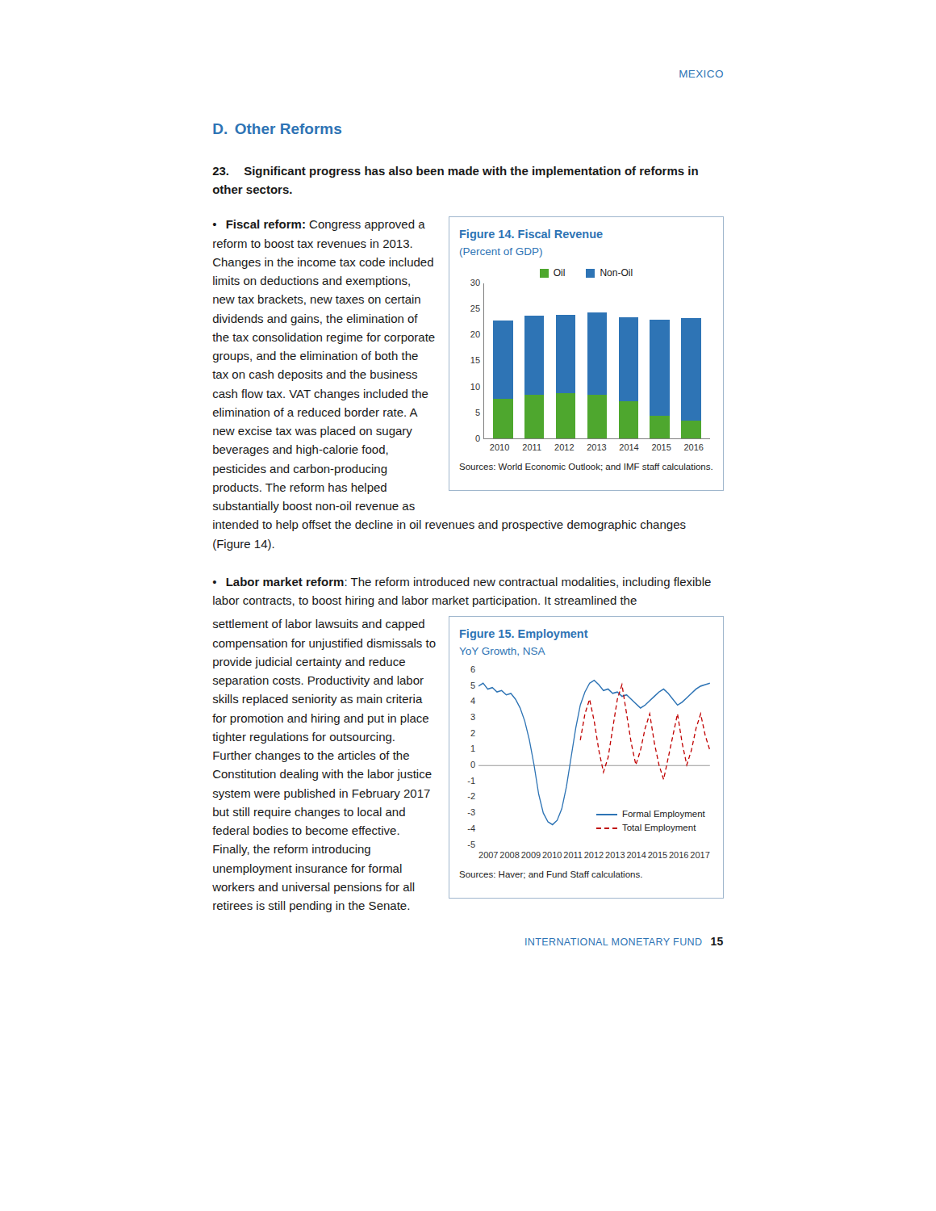MEXICO
D. Other Reforms
23. Significant progress has also been made with the implementation of reforms in other sectors.
Figure 14. Fiscal Revenue
(Percent of GDP)
Oil Non-Oil
30 25 20 15 10 5 0
2010201120122013201420152016
Sources: World Economic Outlook; and IMF staff calculations.
•Fiscal reform: Congress approved a reform to boost tax revenues in 2013. Changes in the income tax code included limits on deductions and exemptions, new tax brackets, new taxes on certain dividends and gains, the elimination of the tax consolidation regime for corporate groups, and the elimination of both the tax on cash deposits and the business cash flow tax. VAT changes included the elimination of a reduced border rate. A new excise tax was placed on sugary beverages and high-calorie food, pesticides and carbon-producing products. The reform has helped substantially boost non-oil revenue as intended to help offset the decline in oil revenues and prospective demographic changes (Figure 14).
•Labor market reform: The reform introduced new contractual modalities, including flexible labor contracts, to boost hiring and labor market participation. It streamlined the
Figure 15. Employment
YoY Growth, NSA
6 5 4 3 2 1 0 -1 -2 -3 -4 -5
Formal Employment
Total Employment
20072008200920102011201220132014201520162017
Sources: Haver; and Fund Staff calculations.
settlement of labor lawsuits and capped compensation for unjustified dismissals to provide judicial certainty and reduce separation costs. Productivity and labor skills replaced seniority as main criteria for promotion and hiring and put in place tighter regulations for outsourcing. Further changes to the articles of the Constitution dealing with the labor justice system were published in February 2017 but still require changes to local and federal bodies to become effective. Finally, the reform introducing unemployment insurance for formal workers and universal pensions for all retirees is still pending in the Senate.
INTERNATIONAL MONETARY FUND 15